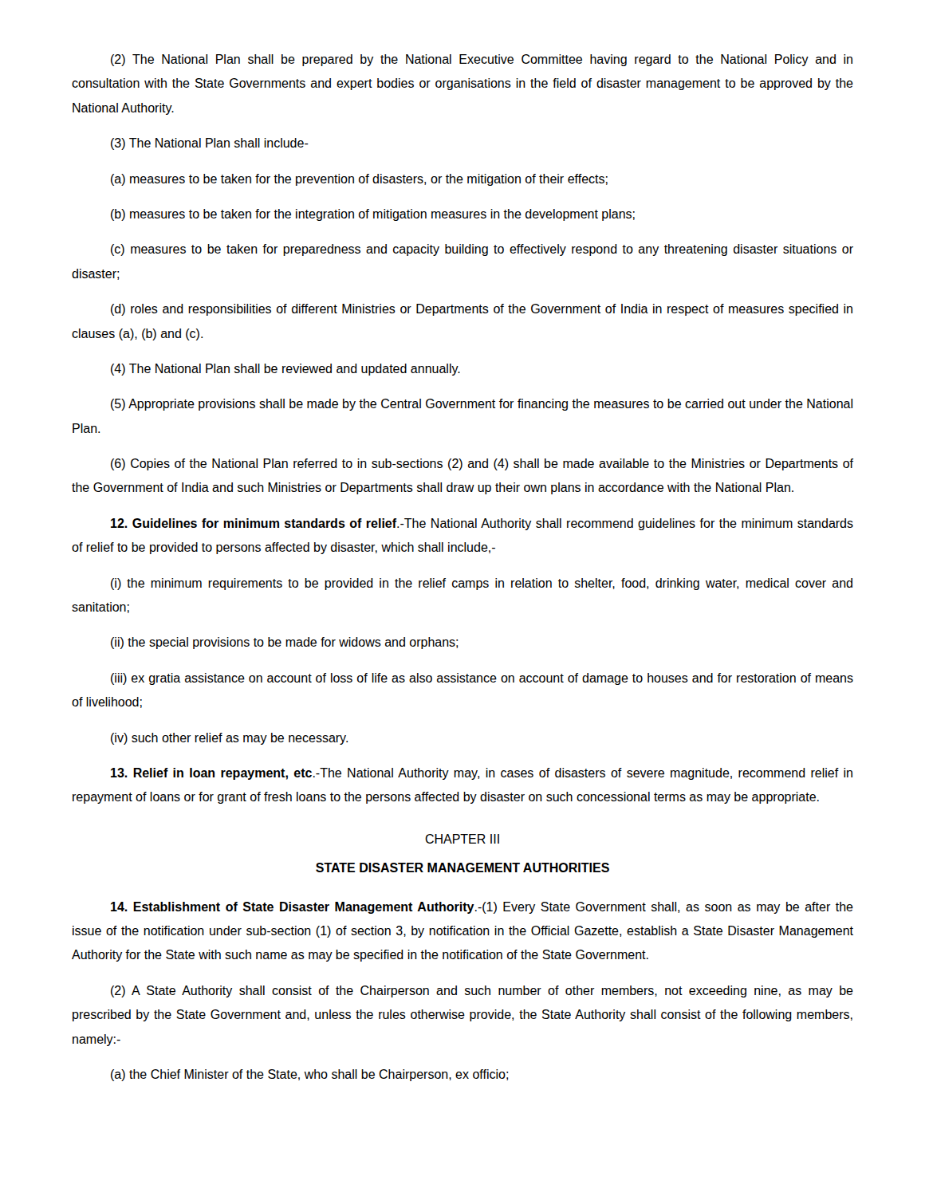(2) The National Plan shall be prepared by the National Executive Committee having regard to the National Policy and in consultation with the State Governments and expert bodies or organisations in the field of disaster management to be approved by the National Authority.
(3) The National Plan shall include-
(a) measures to be taken for the prevention of disasters, or the mitigation of their effects;
(b) measures to be taken for the integration of mitigation measures in the development plans;
(c) measures to be taken for preparedness and capacity building to effectively respond to any threatening disaster situations or disaster;
(d) roles and responsibilities of different Ministries or Departments of the Government of India in respect of measures specified in clauses (a), (b) and (c).
(4) The National Plan shall be reviewed and updated annually.
(5) Appropriate provisions shall be made by the Central Government for financing the measures to be carried out under the National Plan.
(6) Copies of the National Plan referred to in sub-sections (2) and (4) shall be made available to the Ministries or Departments of the Government of India and such Ministries or Departments shall draw up their own plans in accordance with the National Plan.
12. Guidelines for minimum standards of relief.-The National Authority shall recommend guidelines for the minimum standards of relief to be provided to persons affected by disaster, which shall include,-
(i) the minimum requirements to be provided in the relief camps in relation to shelter, food, drinking water, medical cover and sanitation;
(ii) the special provisions to be made for widows and orphans;
(iii) ex gratia assistance on account of loss of life as also assistance on account of damage to houses and for restoration of means of livelihood;
(iv) such other relief as may be necessary.
13. Relief in loan repayment, etc.-The National Authority may, in cases of disasters of severe magnitude, recommend relief in repayment of loans or for grant of fresh loans to the persons affected by disaster on such concessional terms as may be appropriate.
CHAPTER III
STATE DISASTER MANAGEMENT AUTHORITIES
14. Establishment of State Disaster Management Authority.-(1) Every State Government shall, as soon as may be after the issue of the notification under sub-section (1) of section 3, by notification in the Official Gazette, establish a State Disaster Management Authority for the State with such name as may be specified in the notification of the State Government.
(2) A State Authority shall consist of the Chairperson and such number of other members, not exceeding nine, as may be prescribed by the State Government and, unless the rules otherwise provide, the State Authority shall consist of the following members, namely:-
(a) the Chief Minister of the State, who shall be Chairperson, ex officio;